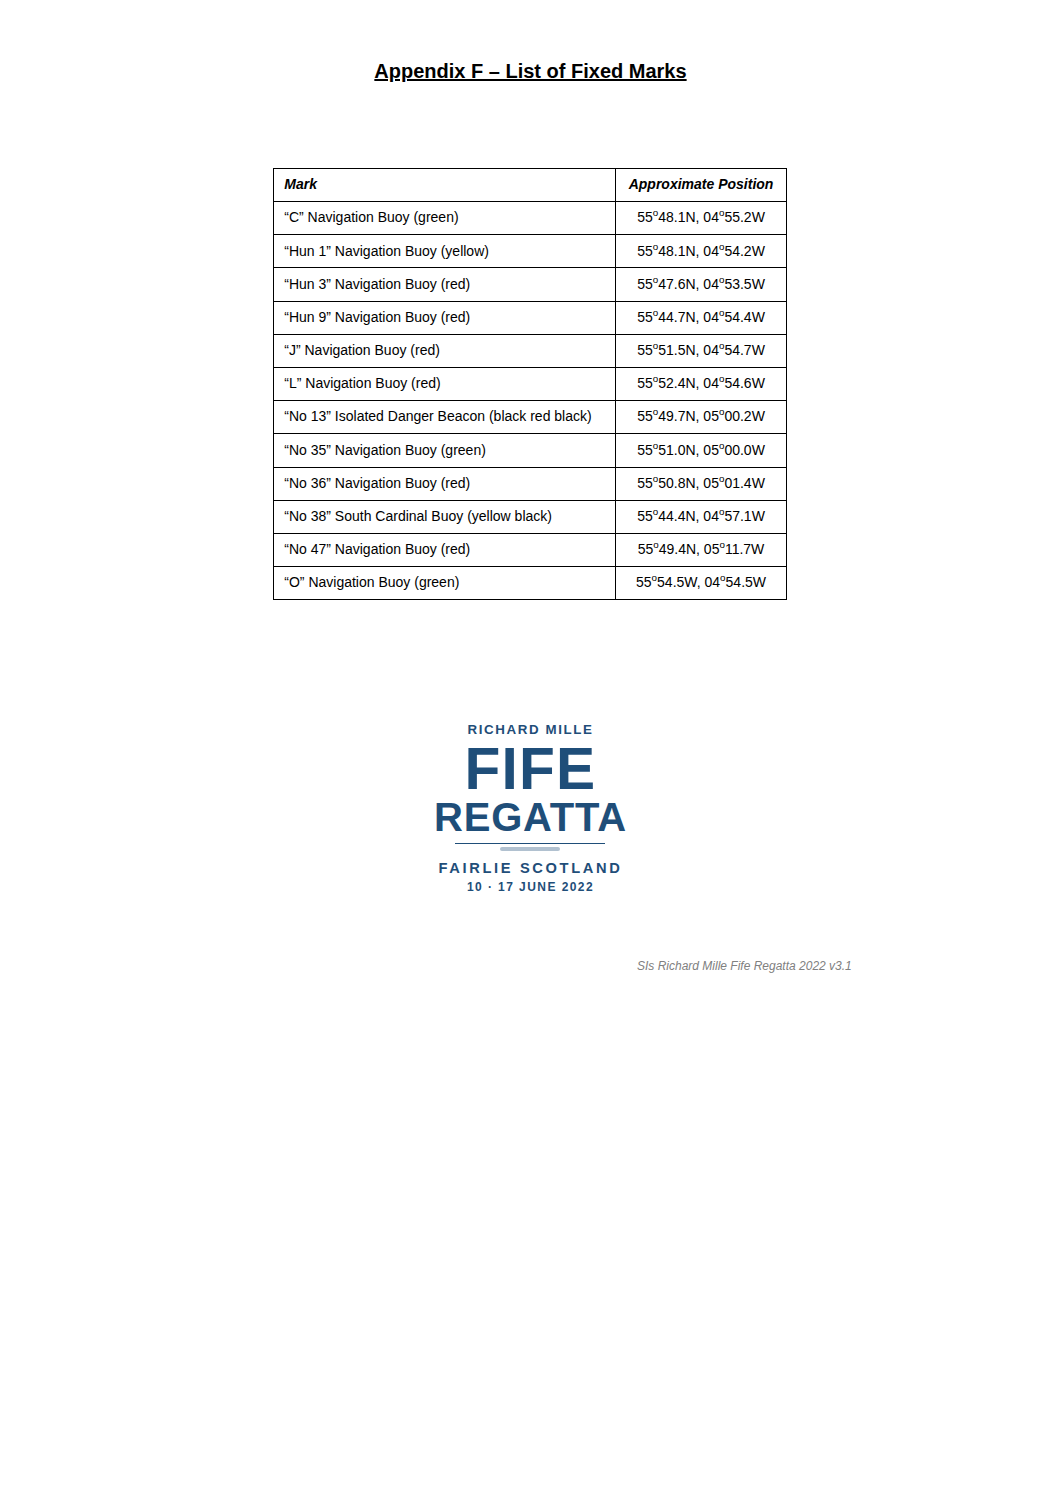Appendix F – List of Fixed Marks
| Mark | Approximate Position |
| --- | --- |
| “C” Navigation Buoy (green) | 55 o 48.1N, 04 o 55.2W |
| “Hun 1” Navigation Buoy (yellow) | 55 o 48.1N, 04 o 54.2W |
| “Hun 3” Navigation Buoy (red) | 55 o 47.6N, 04 o 53.5W |
| “Hun 9” Navigation Buoy (red) | 55 o 44.7N, 04 o 54.4W |
| “J” Navigation Buoy (red) | 55 o 51.5N, 04 o 54.7W |
| “L” Navigation Buoy (red) | 55 o 52.4N, 04 o 54.6W |
| “No 13” Isolated Danger Beacon (black red black) | 55 o 49.7N, 05 o 00.2W |
| “No 35” Navigation Buoy (green) | 55 o 51.0N, 05 o 00.0W |
| “No 36” Navigation Buoy (red) | 55 o 50.8N, 05 o 01.4W |
| “No 38” South Cardinal Buoy (yellow black) | 55 o 44.4N, 04 o 57.1W |
| “No 47” Navigation Buoy (red) | 55 o 49.4N, 05 o 11.7W |
| “O” Navigation Buoy (green) | 55 o 54.5W, 04 o 54.5W |
RICHARD MILLE
FIFE
REGATTA
FAIRLIE SCOTLAND
10 · 17 JUNE 2022
SIs Richard Mille Fife Regatta 2022 v3.1